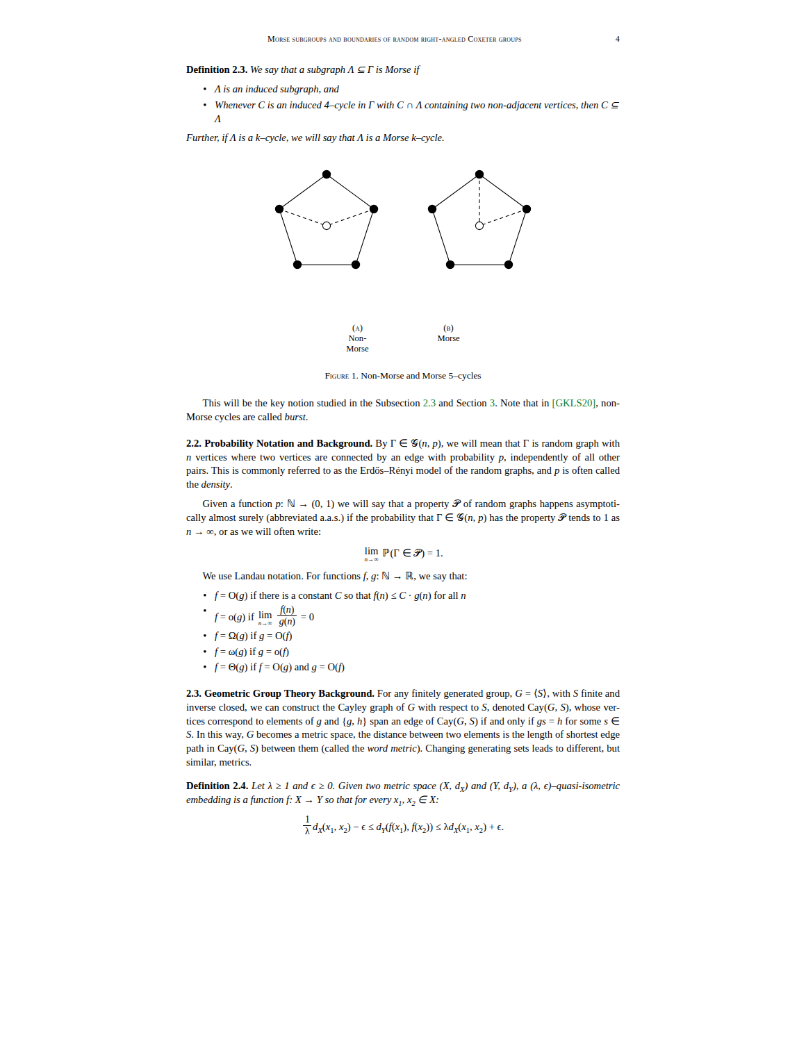Morse subgroups and boundaries of random right-angled Coxeter groups
4
Definition 2.3. We say that a subgraph Λ ⊆ Γ is Morse if
Λ is an induced subgraph, and
Whenever C is an induced 4–cycle in Γ with C ∩ Λ containing two non-adjacent vertices, then C ⊆ Λ
Further, if Λ is a k–cycle, we will say that Λ is a Morse k–cycle.
(a)
Non-
Morse
(b)
Morse
Figure 1. Non-Morse and Morse 5–cycles
This will be the key notion studied in the Subsection 2.3 and Section 3. Note that in [GKLS20], non-Morse cycles are called burst.
2.2. Probability Notation and Background. By Γ ∈ 𝒢(n, p), we will mean that Γ is random graph with n vertices where two vertices are connected by an edge with probability p, independently of all other pairs. This is commonly referred to as the Erdős–Rényi model of the random graphs, and p is often called the density.
Given a function p: ℕ → (0, 1) we will say that a property 𝒫 of random graphs happens asymptotically almost surely (abbreviated a.a.s.) if the probability that Γ ∈ 𝒢(n, p) has the property 𝒫 tends to 1 as n → ∞, or as we will often write:
lim n→∞ ℙ(Γ ∈ 𝒫) = 1.
We use Landau notation. For functions f, g: ℕ → ℝ, we say that:
f = O(g) if there is a constant C so that f(n) ≤ C · g(n) for all n
f = o(g) if lim n→∞ f(n) g(n) = 0
f = Ω(g) if g = O(f)
f = ω(g) if g = o(f)
f = Θ(g) if f = O(g) and g = O(f)
2.3. Geometric Group Theory Background. For any finitely generated group, G = ⟨S⟩, with S finite and inverse closed, we can construct the Cayley graph of G with respect to S, denoted Cay(G, S), whose vertices correspond to elements of g and {g, h} span an edge of Cay(G, S) if and only if gs = h for some s ∈ S. In this way, G becomes a metric space, the distance between two elements is the length of shortest edge path in Cay(G, S) between them (called the word metric). Changing generating sets leads to different, but similar, metrics.
Definition 2.4. Let λ ≥ 1 and ϵ ≥ 0. Given two metric space (X, dX) and (Y, dY), a (λ, ϵ)–quasi-isometric embedding is a function f: X → Y so that for every x1, x2 ∈ X:
1 λ dX(x1, x2) − ϵ ≤ dY(f(x1), f(x2)) ≤ λdX(x1, x2) + ϵ.